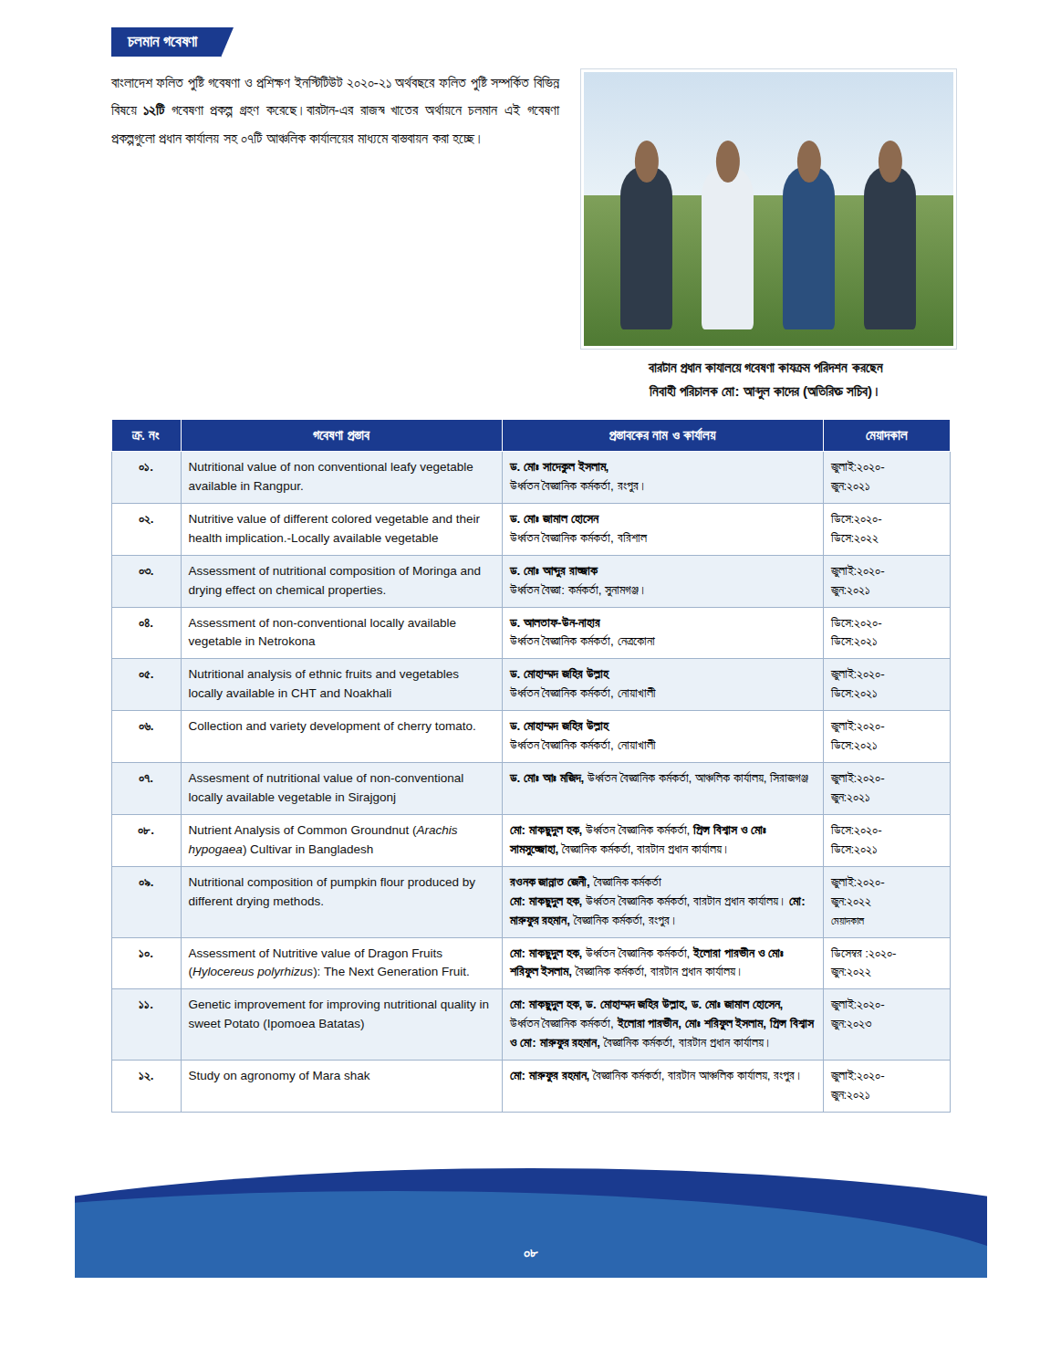চলমান গবেষণা
বাংলাদেশ ফলিত পুষ্টি গবেষণা ও প্রশিক্ষণ ইনস্টিটিউট ২০২০-২১ অর্থবছরে ফলিত পুষ্টি সম্পর্কিত বিভিন্ন বিষয়ে ১২টি গবেষণা প্রকল্প গ্রহণ করেছে।বারটান-এর রাজস্ব খাতের অর্থায়নে চলমান এই গবেষণা প্রকল্পগুলো প্রধান কার্যালয় সহ ০৭টি আঞ্চলিক কার্যালয়ের মাধ্যমে বাস্তবায়ন করা হচ্ছে।
বারটান প্রধান কাযালয়ে গবেষণা কাযক্রম পরিদশন করছেন
নিবাহী পরিচালক মো: আব্দুল কাদের (অতিরিক্ত সচিব)।
| ক্র. নং | গবেষণা প্রস্তাব | প্রস্তাবকের নাম ও কার্যালয় | মেয়াদকাল |
| --- | --- | --- | --- |
| ০১. | Nutritional value of non conventional leafy vegetable available in Rangpur. | ড. মোঃ সাদেকুল ইসলাম, উর্ধ্বতন বৈজ্ঞানিক কর্মকর্তা, রংপুর। | জুলাই:২০২০- জুন:২০২১ |
| ০২. | Nutritive value of different colored vegetable and their health implication.-Locally available vegetable | ড. মোঃ জামাল হোসেন উর্ধ্বতন বৈজ্ঞানিক কর্মকর্তা, বরিশাল | ডিসে:২০২০- ডিসে:২০২২ |
| ০৩. | Assessment of nutritional composition of Moringa and drying effect on chemical properties. | ড. মোঃ আব্দুর রাজ্জাক উর্ধ্বতন বৈজ্ঞা: কর্মকর্তা, সুনামগঞ্জ। | জুলাই:২০২০- জুন:২০২১ |
| ০৪. | Assessment of non-conventional locally available vegetable in Netrokona | ড. আলতাফ-উন-নাহার উর্ধ্বতন বৈজ্ঞানিক কর্মকর্তা, নেত্রকোনা | ডিসে:২০২০- ডিসে:২০২১ |
| ০৫. | Nutritional analysis of ethnic fruits and vegetables locally available in CHT and Noakhali | ড. মোহাম্মদ জহির উল্লাহ উর্ধ্বতন বৈজ্ঞানিক কর্মকর্তা, নোয়াখালী | জুলাই:২০২০- ডিসে:২০২১ |
| ০৬. | Collection and variety development of cherry tomato. | ড. মোহাম্মদ জহির উল্লাহ উর্ধ্বতন বৈজ্ঞানিক কর্মকর্তা, নোয়াখালী | জুলাই:২০২০- ডিসে:২০২১ |
| ০৭. | Assesment of nutritional value of non-conventional locally available vegetable in Sirajgonj | ড. মোঃ আঃ মজিদ, উর্ধ্বতন বৈজ্ঞানিক কর্মকর্তা, আঞ্চলিক কার্যালয়, সিরাজগঞ্জ | জুলাই:২০২০- জুন:২০২১ |
| ০৮. | Nutrient Analysis of Common Groundnut ( Arachis hypogaea ) Cultivar in Bangladesh | মো: মাকছুদুল হক, উর্ধ্বতন বৈজ্ঞানিক কর্মকর্তা, প্রিন্স বিশ্বাস ও মোঃ সামসুজ্জোহা, বৈজ্ঞানিক কর্মকর্তা, বারটান প্রধান কার্যালয়। | ডিসে:২০২০- ডিসে:২০২১ |
| ০৯. | Nutritional composition of pumpkin flour produced by different drying methods. | রওনক জান্নাত জেনী, বৈজ্ঞানিক কর্মকর্তা মো: মাকছুদুল হক, উর্ধ্বতন বৈজ্ঞানিক কর্মকর্তা, বারটান প্রধান কার্যালয়। মো: মারুফুর রহমান, বৈজ্ঞানিক কর্মকর্তা, রংপুর। | জুলাই:২০২০- জুন:২০২২ মেয়াদকাল |
| ১০. | Assessment of Nutritive value of Dragon Fruits ( Hylocereus polyrhizus ): The Next Generation Fruit. | মো: মাকছুদুল হক, উর্ধ্বতন বৈজ্ঞানিক কর্মকর্তা, ইলোরা পারভীন ও মোঃ শরিফুল ইসলাম, বৈজ্ঞানিক কর্মকর্তা, বারটান প্রধান কার্যালয়। | ডিসেম্বর :২০২০- জুন:২০২২ |
| ১১. | Genetic improvement for improving nutritional quality in sweet Potato (Ipomoea Batatas) | মো: মাকছুদুল হক, ড. মোহাম্মদ জহির উল্লাহ, ড. মোঃ জামাল হোসেন, উর্ধ্বতন বৈজ্ঞানিক কর্মকর্তা, ইলোরা পারভীন, মোঃ শরিফুল ইসলাম, প্রিন্স বিশ্বাস ও মো: মারুফুর রহমান, বৈজ্ঞানিক কর্মকর্তা, বারটান প্রধান কার্যালয়। | জুলাই:২০২০- জুন:২০২৩ |
| ১২. | Study on agronomy of Mara shak | মো: মারুফুর রহমান, বৈজ্ঞানিক কর্মকর্তা, বারটান আঞ্চলিক কার্যালয়, রংপুর। | জুলাই:২০২০- জুন:২০২১ |
০৮